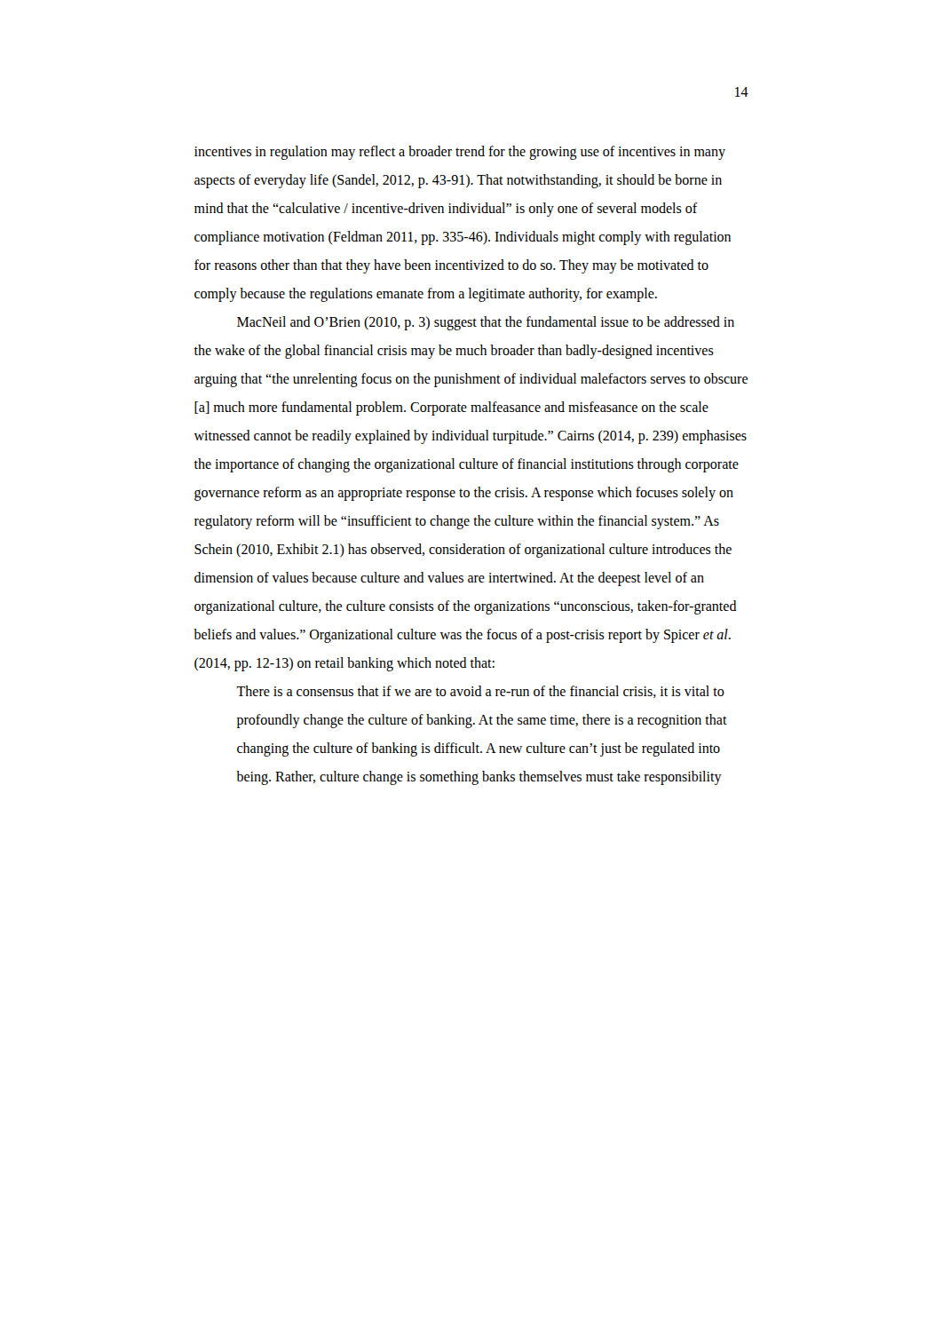14
incentives in regulation may reflect a broader trend for the growing use of incentives in many aspects of everyday life (Sandel, 2012, p. 43-91). That notwithstanding, it should be borne in mind that the “calculative / incentive-driven individual” is only one of several models of compliance motivation (Feldman 2011, pp. 335-46). Individuals might comply with regulation for reasons other than that they have been incentivized to do so. They may be motivated to comply because the regulations emanate from a legitimate authority, for example.
MacNeil and O’Brien (2010, p. 3) suggest that the fundamental issue to be addressed in the wake of the global financial crisis may be much broader than badly-designed incentives arguing that “the unrelenting focus on the punishment of individual malefactors serves to obscure [a] much more fundamental problem. Corporate malfeasance and misfeasance on the scale witnessed cannot be readily explained by individual turpitude.” Cairns (2014, p. 239) emphasises the importance of changing the organizational culture of financial institutions through corporate governance reform as an appropriate response to the crisis. A response which focuses solely on regulatory reform will be “insufficient to change the culture within the financial system.” As Schein (2010, Exhibit 2.1) has observed, consideration of organizational culture introduces the dimension of values because culture and values are intertwined. At the deepest level of an organizational culture, the culture consists of the organizations “unconscious, taken-for-granted beliefs and values.” Organizational culture was the focus of a post-crisis report by Spicer et al. (2014, pp. 12-13) on retail banking which noted that:
There is a consensus that if we are to avoid a re-run of the financial crisis, it is vital to profoundly change the culture of banking. At the same time, there is a recognition that changing the culture of banking is difficult. A new culture can’t just be regulated into being. Rather, culture change is something banks themselves must take responsibility